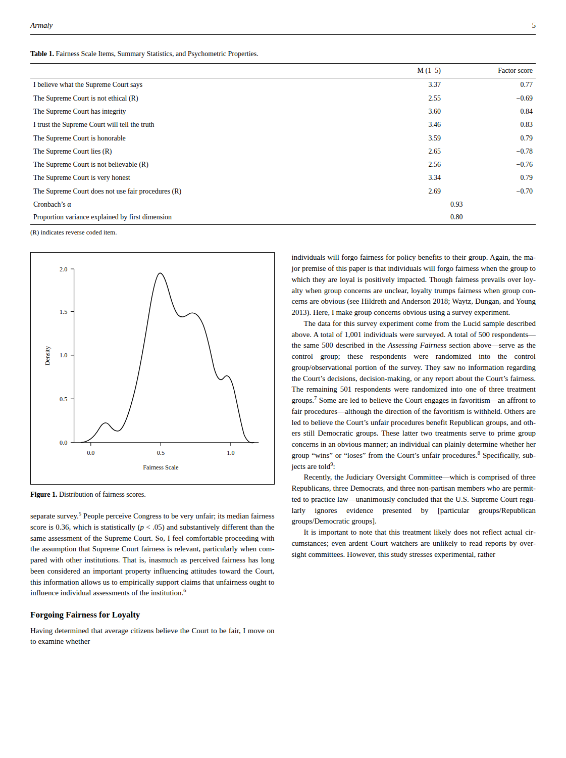Armaly
5
Table 1. Fairness Scale Items, Summary Statistics, and Psychometric Properties.
| | M (1–5) | Factor score |
| --- | --- | --- |
| I believe what the Supreme Court says | 3.37 | 0.77 |
| The Supreme Court is not ethical (R) | 2.55 | −0.69 |
| The Supreme Court has integrity | 3.60 | 0.84 |
| I trust the Supreme Court will tell the truth | 3.46 | 0.83 |
| The Supreme Court is honorable | 3.59 | 0.79 |
| The Supreme Court lies (R) | 2.65 | −0.78 |
| The Supreme Court is not believable (R) | 2.56 | −0.76 |
| The Supreme Court is very honest | 3.34 | 0.79 |
| The Supreme Court does not use fair procedures (R) | 2.69 | −0.70 |
| Cronbach’s α | 0.93 |
| Proportion variance explained by first dimension | 0.80 |
(R) indicates reverse coded item.
0.0 0.5 1.0 1.5 2.0 0.0 0.5 1.0 Fairness Scale Density
Figure 1. Distribution of fairness scores.
separate survey.5 People perceive Congress to be very unfair; its median fairness score is 0.36, which is statistically (p < .05) and substantively different than the same assessment of the Supreme Court. So, I feel comfortable proceeding with the assumption that Supreme Court fairness is relevant, particularly when compared with other institutions. That is, inasmuch as perceived fairness has long been considered an important property influencing attitudes toward the Court, this information allows us to empirically support claims that unfairness ought to influence individual assessments of the institution.6
Forgoing Fairness for Loyalty
Having determined that average citizens believe the Court to be fair, I move on to examine whether
individuals will forgo fairness for policy benefits to their group. Again, the major premise of this paper is that individuals will forgo fairness when the group to which they are loyal is positively impacted. Though fairness prevails over loyalty when group concerns are unclear, loyalty trumps fairness when group concerns are obvious (see Hildreth and Anderson 2018; Waytz, Dungan, and Young 2013). Here, I make group concerns obvious using a survey experiment.
The data for this survey experiment come from the Lucid sample described above. A total of 1,001 individuals were surveyed. A total of 500 respondents—the same 500 described in the Assessing Fairness section above—serve as the control group; these respondents were randomized into the control group/observational portion of the survey. They saw no information regarding the Court’s decisions, decision-making, or any report about the Court’s fairness. The remaining 501 respondents were randomized into one of three treatment groups.7 Some are led to believe the Court engages in favoritism—an affront to fair procedures—although the direction of the favoritism is withheld. Others are led to believe the Court’s unfair procedures benefit Republican groups, and others still Democratic groups. These latter two treatments serve to prime group concerns in an obvious manner; an individual can plainly determine whether her group “wins” or “loses” from the Court’s unfair procedures.8 Specifically, subjects are told9:
Recently, the Judiciary Oversight Committee—which is comprised of three Republicans, three Democrats, and three non-partisan members who are permitted to practice law—unanimously concluded that the U.S. Supreme Court regularly ignores evidence presented by [particular groups/Republican groups/Democratic groups].
It is important to note that this treatment likely does not reflect actual circumstances; even ardent Court watchers are unlikely to read reports by oversight committees. However, this study stresses experimental, rather